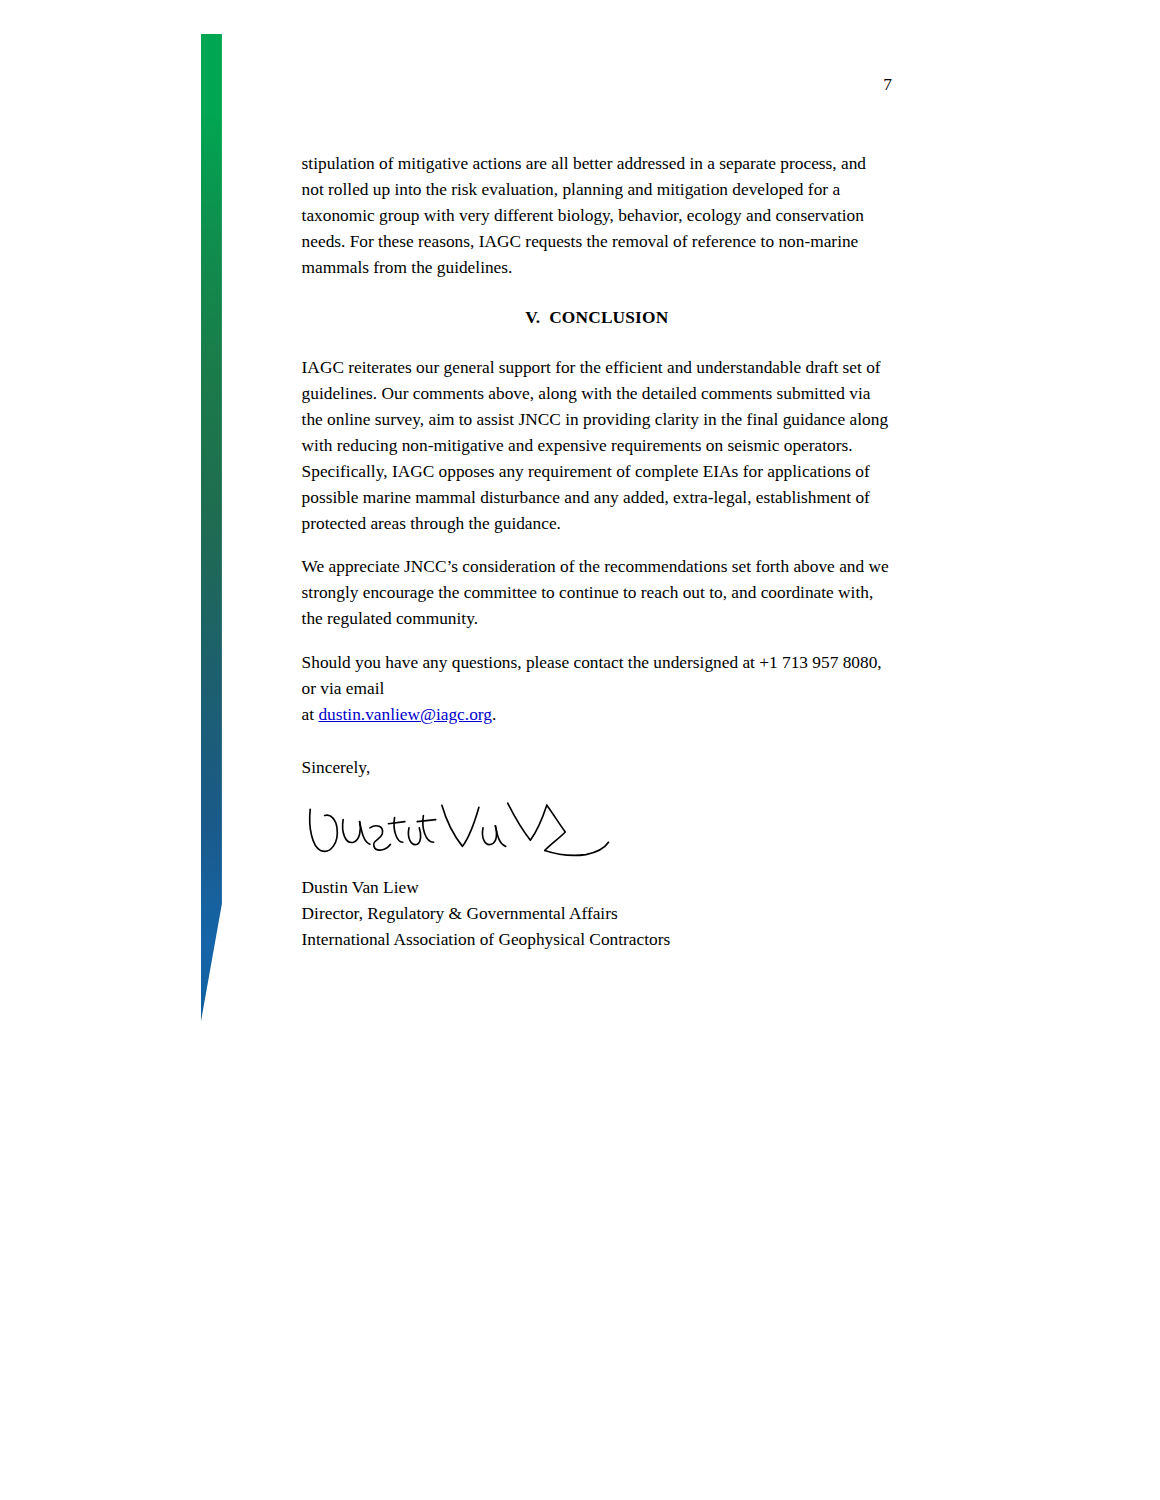7
stipulation of mitigative actions are all better addressed in a separate process, and not rolled up into the risk evaluation, planning and mitigation developed for a taxonomic group with very different biology, behavior, ecology and conservation needs. For these reasons, IAGC requests the removal of reference to non-marine mammals from the guidelines.
V. CONCLUSION
IAGC reiterates our general support for the efficient and understandable draft set of guidelines. Our comments above, along with the detailed comments submitted via the online survey, aim to assist JNCC in providing clarity in the final guidance along with reducing non-mitigative and expensive requirements on seismic operators. Specifically, IAGC opposes any requirement of complete EIAs for applications of possible marine mammal disturbance and any added, extra-legal, establishment of protected areas through the guidance.
We appreciate JNCC’s consideration of the recommendations set forth above and we strongly encourage the committee to continue to reach out to, and coordinate with, the regulated community.
Should you have any questions, please contact the undersigned at +1 713 957 8080, or via email
at dustin.vanliew@iagc.org.
Sincerely,
Dustin Van Liew
Director, Regulatory & Governmental Affairs
International Association of Geophysical Contractors